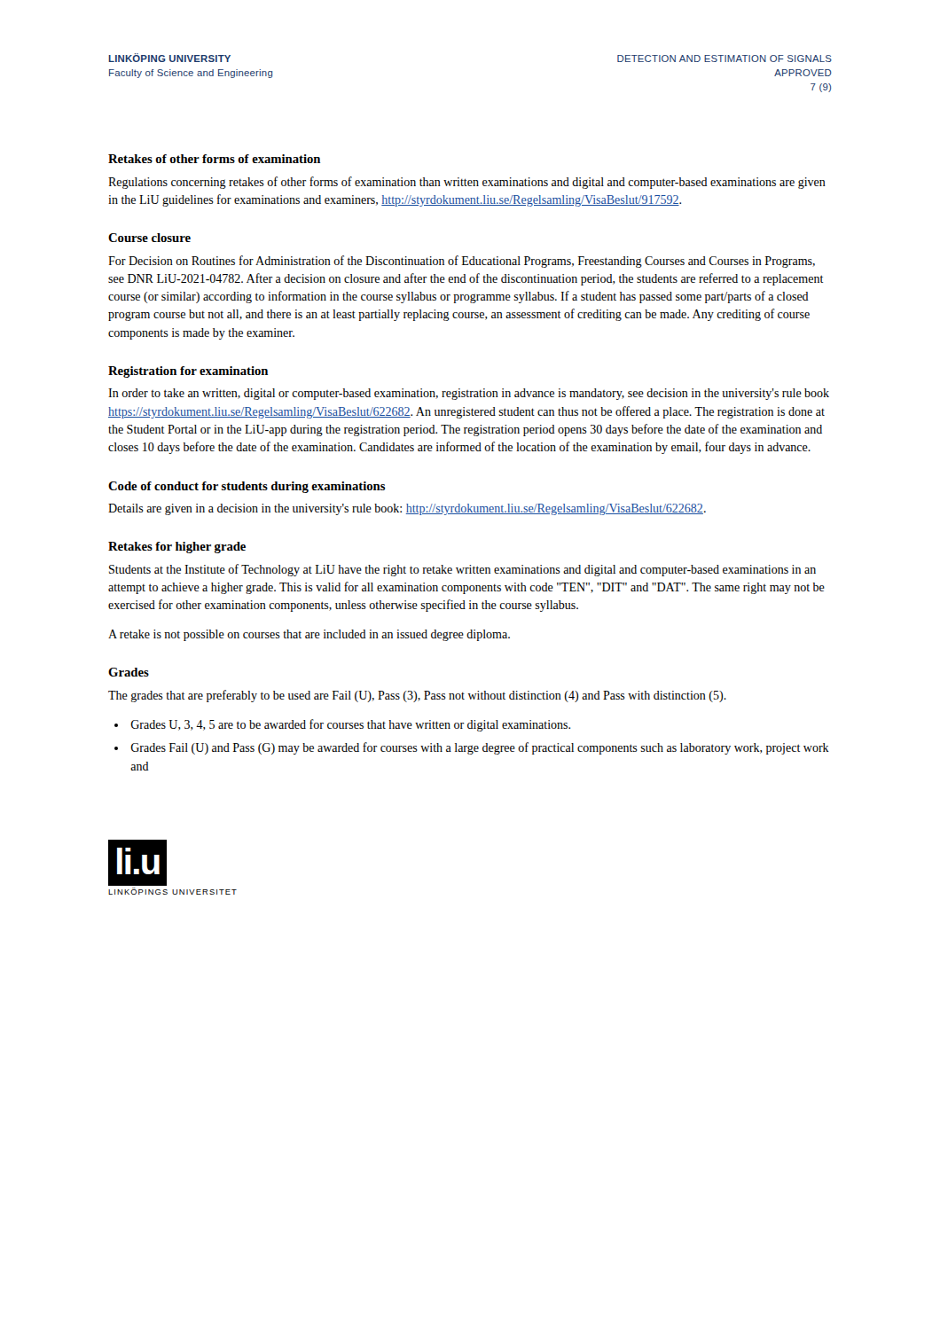Linköping University
Faculty of Science and Engineering
DETECTION AND ESTIMATION OF SIGNALS
APPROVED
7 (9)
Retakes of other forms of examination
Regulations concerning retakes of other forms of examination than written examinations and digital and computer-based examinations are given in the LiU guidelines for examinations and examiners, http://styrdokument.liu.se/Regelsamling/VisaBeslut/917592.
Course closure
For Decision on Routines for Administration of the Discontinuation of Educational Programs, Freestanding Courses and Courses in Programs, see DNR LiU-2021-04782. After a decision on closure and after the end of the discontinuation period, the students are referred to a replacement course (or similar) according to information in the course syllabus or programme syllabus. If a student has passed some part/parts of a closed program course but not all, and there is an at least partially replacing course, an assessment of crediting can be made. Any crediting of course components is made by the examiner.
Registration for examination
In order to take an written, digital or computer-based examination, registration in advance is mandatory, see decision in the university's rule book https://styrdokument.liu.se/Regelsamling/VisaBeslut/622682. An unregistered student can thus not be offered a place. The registration is done at the Student Portal or in the LiU-app during the registration period. The registration period opens 30 days before the date of the examination and closes 10 days before the date of the examination. Candidates are informed of the location of the examination by email, four days in advance.
Code of conduct for students during examinations
Details are given in a decision in the university's rule book: http://styrdokument.liu.se/Regelsamling/VisaBeslut/622682.
Retakes for higher grade
Students at the Institute of Technology at LiU have the right to retake written examinations and digital and computer-based examinations in an attempt to achieve a higher grade. This is valid for all examination components with code "TEN", "DIT" and "DAT". The same right may not be exercised for other examination components, unless otherwise specified in the course syllabus.
A retake is not possible on courses that are included in an issued degree diploma.
Grades
The grades that are preferably to be used are Fail (U), Pass (3), Pass not without distinction (4) and Pass with distinction (5).
Grades U, 3, 4, 5 are to be awarded for courses that have written or digital examinations.
Grades Fail (U) and Pass (G) may be awarded for courses with a large degree of practical components such as laboratory work, project work and
li. u Linköpings universitet